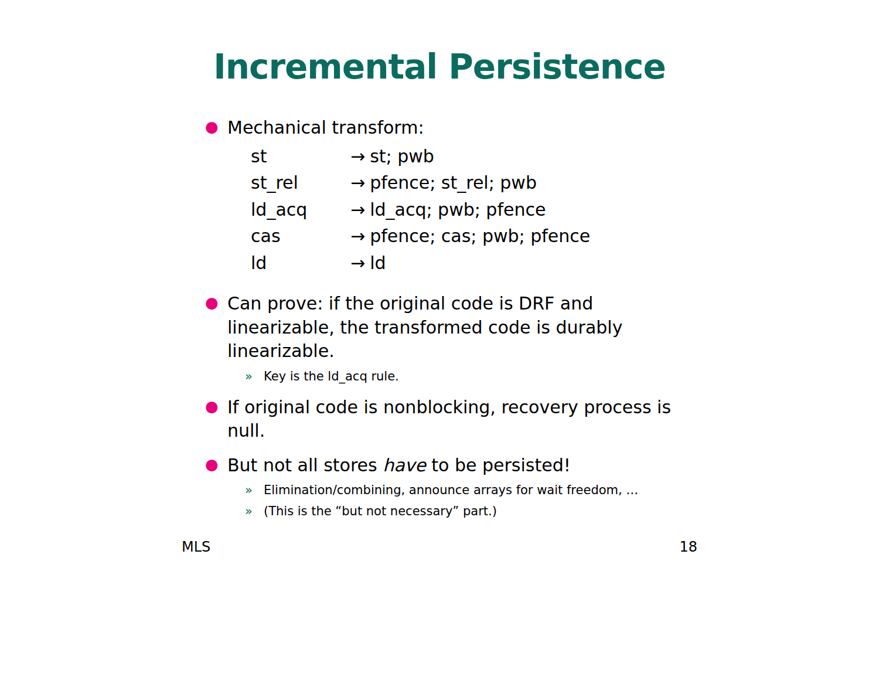Incremental Persistence
Mechanical transform:
| st | → st; pwb |
| st_rel | → pfence; st_rel; pwb |
| ld_acq | → ld_acq; pwb; pfence |
| cas | → pfence; cas; pwb; pfence |
| ld | → ld |
Can prove: if the original code is DRF and linearizable, the transformed code is durably linearizable.
Key is the ld_acq rule.
If original code is nonblocking, recovery process is null.
But not all stores have to be persisted!
Elimination/combining, announce arrays for wait freedom, …
(This is the “but not necessary” part.)
MLS 18